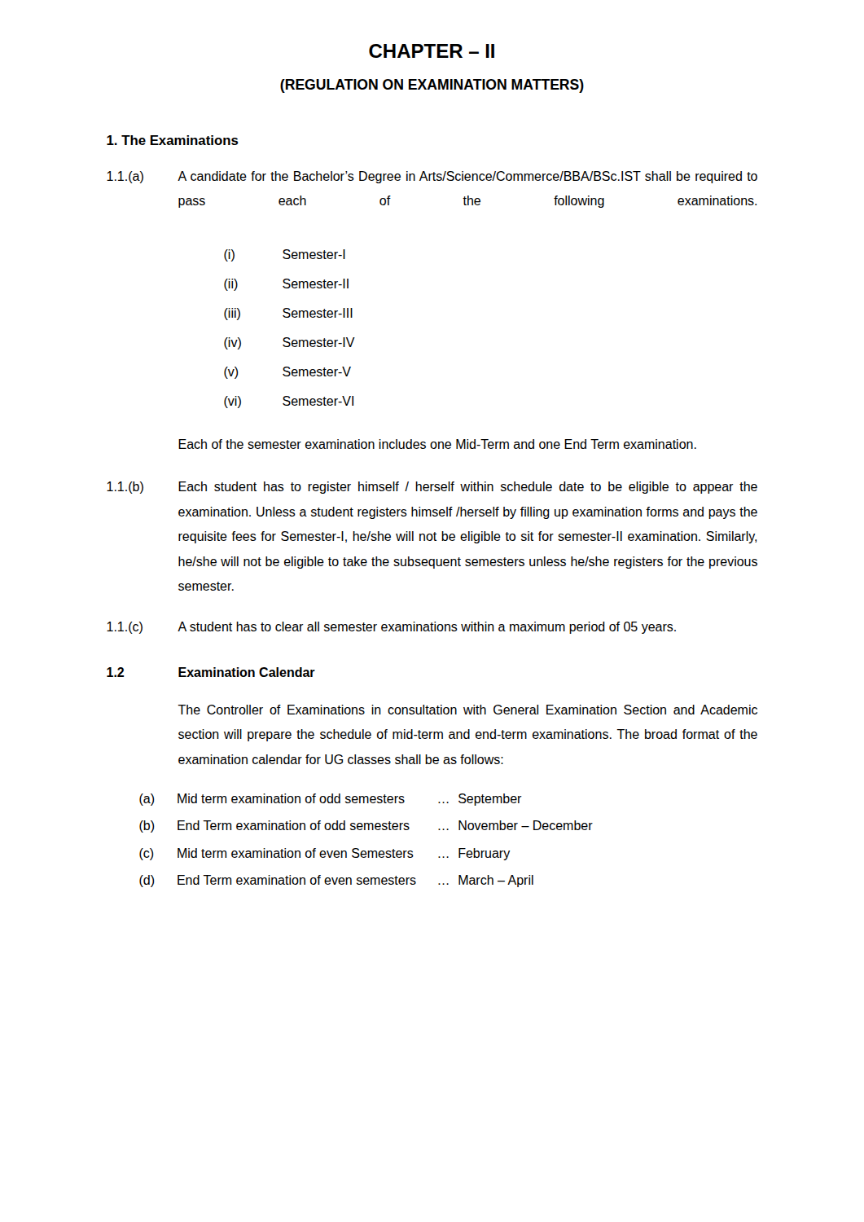CHAPTER – II
(REGULATION ON EXAMINATION MATTERS)
1. The Examinations
1.1.(a)
A candidate for the Bachelor’s Degree in Arts/Science/Commerce/BBA/BSc.IST shall be required to pass each of the following examinations.
(i) Semester-I
(ii) Semester-II
(iii) Semester-III
(iv) Semester-IV
(v) Semester-V
(vi) Semester-VI
Each of the semester examination includes one Mid-Term and one End Term examination.
1.1.(b)
Each student has to register himself / herself within schedule date to be eligible to appear the examination. Unless a student registers himself /herself by filling up examination forms and pays the requisite fees for Semester-I, he/she will not be eligible to sit for semester-II examination. Similarly, he/she will not be eligible to take the subsequent semesters unless he/she registers for the previous semester.
1.1.(c)
A student has to clear all semester examinations within a maximum period of 05 years.
1.2
Examination Calendar
The Controller of Examinations in consultation with General Examination Section and Academic section will prepare the schedule of mid-term and end-term examinations. The broad format of the examination calendar for UG classes shall be as follows:
| (a) | Mid term examination of odd semesters | … | September |
| (b) | End Term examination of odd semesters | … | November – December |
| (c) | Mid term examination of even Semesters | … | February |
| (d) | End Term examination of even semesters | … | March – April |